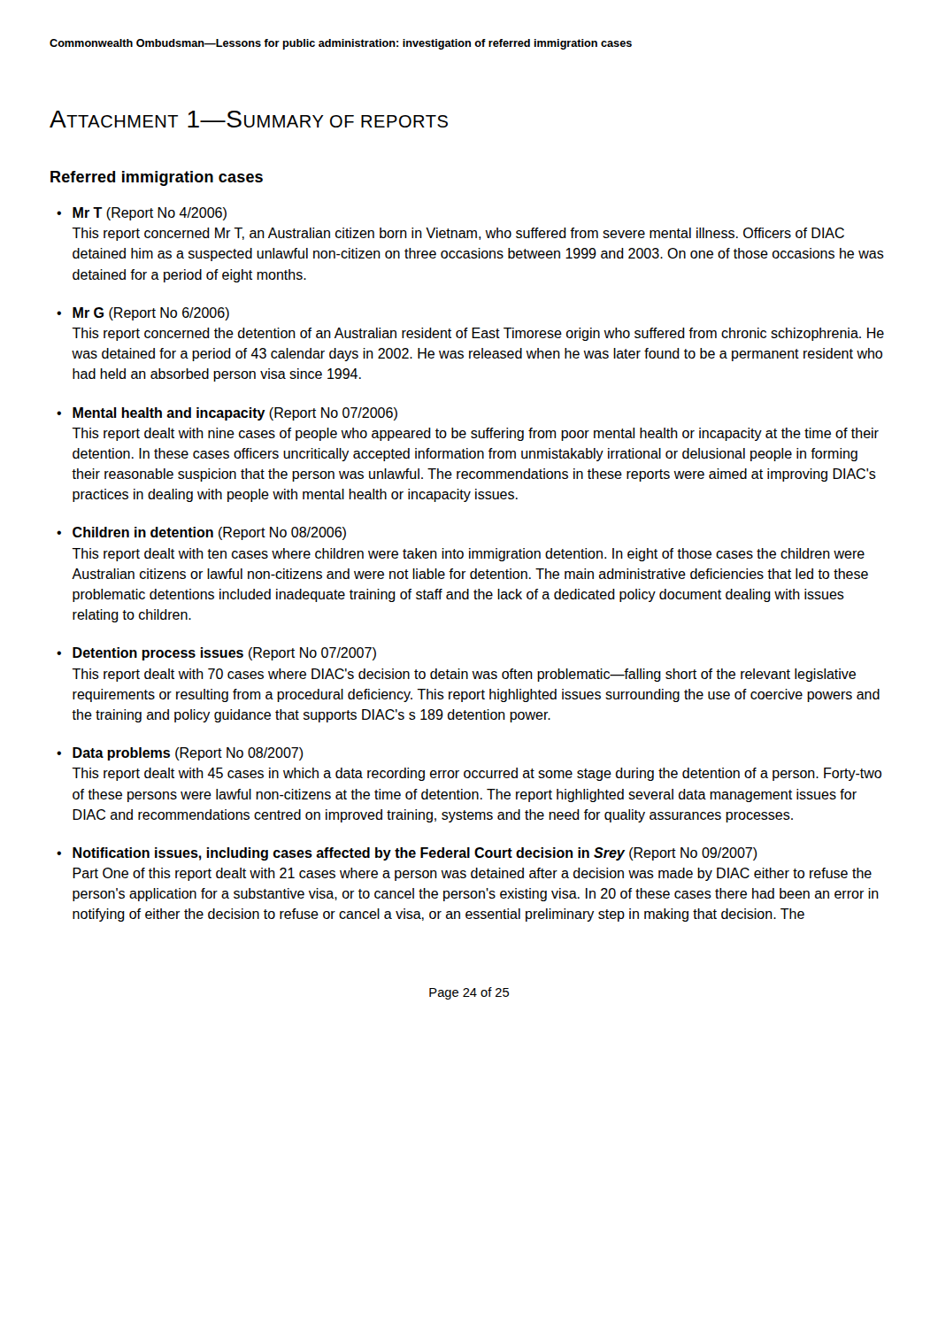Commonwealth Ombudsman—Lessons for public administration: investigation of referred immigration cases
ATTACHMENT 1—SUMMARY OF REPORTS
Referred immigration cases
Mr T (Report No 4/2006)
This report concerned Mr T, an Australian citizen born in Vietnam, who suffered from severe mental illness. Officers of DIAC detained him as a suspected unlawful non-citizen on three occasions between 1999 and 2003. On one of those occasions he was detained for a period of eight months.
Mr G (Report No 6/2006)
This report concerned the detention of an Australian resident of East Timorese origin who suffered from chronic schizophrenia. He was detained for a period of 43 calendar days in 2002. He was released when he was later found to be a permanent resident who had held an absorbed person visa since 1994.
Mental health and incapacity (Report No 07/2006)
This report dealt with nine cases of people who appeared to be suffering from poor mental health or incapacity at the time of their detention. In these cases officers uncritically accepted information from unmistakably irrational or delusional people in forming their reasonable suspicion that the person was unlawful. The recommendations in these reports were aimed at improving DIAC's practices in dealing with people with mental health or incapacity issues.
Children in detention (Report No 08/2006)
This report dealt with ten cases where children were taken into immigration detention. In eight of those cases the children were Australian citizens or lawful non-citizens and were not liable for detention. The main administrative deficiencies that led to these problematic detentions included inadequate training of staff and the lack of a dedicated policy document dealing with issues relating to children.
Detention process issues (Report No 07/2007)
This report dealt with 70 cases where DIAC's decision to detain was often problematic—falling short of the relevant legislative requirements or resulting from a procedural deficiency. This report highlighted issues surrounding the use of coercive powers and the training and policy guidance that supports DIAC's s 189 detention power.
Data problems (Report No 08/2007)
This report dealt with 45 cases in which a data recording error occurred at some stage during the detention of a person. Forty-two of these persons were lawful non-citizens at the time of detention. The report highlighted several data management issues for DIAC and recommendations centred on improved training, systems and the need for quality assurances processes.
Notification issues, including cases affected by the Federal Court decision in Srey (Report No 09/2007)
Part One of this report dealt with 21 cases where a person was detained after a decision was made by DIAC either to refuse the person's application for a substantive visa, or to cancel the person's existing visa. In 20 of these cases there had been an error in notifying of either the decision to refuse or cancel a visa, or an essential preliminary step in making that decision. The
Page 24 of 25